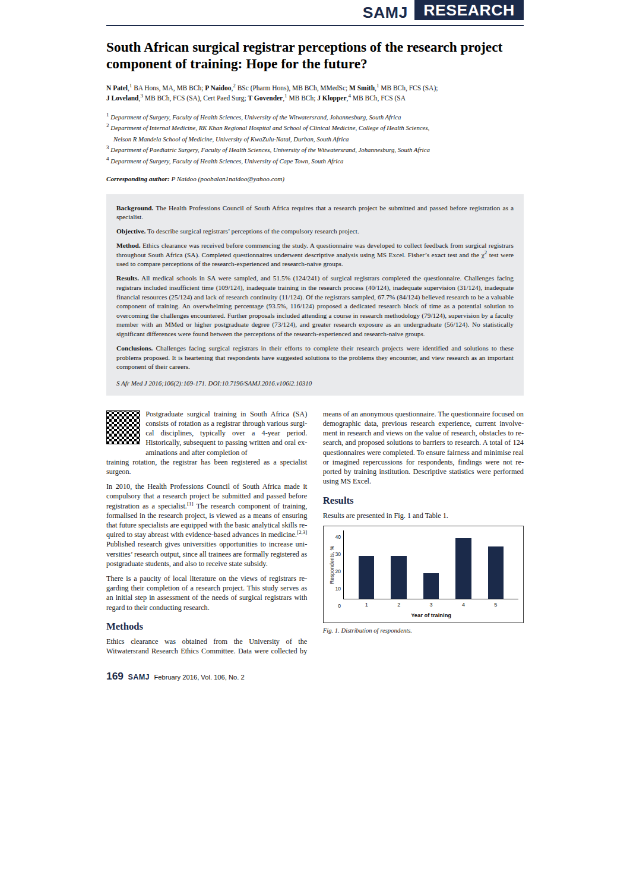SAMJ
RESEARCH
South African surgical registrar perceptions of the research project component of training: Hope for the future?
N Patel,1 BA Hons, MA, MB BCh; P Naidoo,2 BSc (Pharm Hons), MB BCh, MMedSc; M Smith,1 MB BCh, FCS (SA);
J Loveland,3 MB BCh, FCS (SA), Cert Paed Surg; T Govender,1 MB BCh; J Klopper,4 MB BCh, FCS (SA
1 Department of Surgery, Faculty of Health Sciences, University of the Witwatersrand, Johannesburg, South Africa
2 Department of Internal Medicine, RK Khan Regional Hospital and School of Clinical Medicine, College of Health Sciences,
Nelson R Mandela School of Medicine, University of KwaZulu-Natal, Durban, South Africa
3 Department of Paediatric Surgery, Faculty of Health Sciences, University of the Witwatersrand, Johannesburg, South Africa
4 Department of Surgery, Faculty of Health Sciences, University of Cape Town, South Africa
Corresponding author: P Naidoo (poobalan1naidoo@yahoo.com)
Background. The Health Professions Council of South Africa requires that a research project be submitted and passed before registration as a specialist.
Objective. To describe surgical registrars’ perceptions of the compulsory research project.
Method. Ethics clearance was received before commencing the study. A questionnaire was developed to collect feedback from surgical registrars throughout South Africa (SA). Completed questionnaires underwent descriptive analysis using MS Excel. Fisher’s exact test and the χ2 test were used to compare perceptions of the research-experienced and research-naive groups.
Results. All medical schools in SA were sampled, and 51.5% (124/241) of surgical registrars completed the questionnaire. Challenges facing registrars included insufficient time (109/124), inadequate training in the research process (40/124), inadequate supervision (31/124), inadequate financial resources (25/124) and lack of research continuity (11/124). Of the registrars sampled, 67.7% (84/124) believed research to be a valuable component of training. An overwhelming percentage (93.5%, 116/124) proposed a dedicated research block of time as a potential solution to overcoming the challenges encountered. Further proposals included attending a course in research methodology (79/124), supervision by a faculty member with an MMed or higher postgraduate degree (73/124), and greater research exposure as an undergraduate (56/124). No statistically significant differences were found between the perceptions of the research-experienced and research-naive groups.
Conclusions. Challenges facing surgical registrars in their efforts to complete their research projects were identified and solutions to these problems proposed. It is heartening that respondents have suggested solutions to the problems they encounter, and view research as an important component of their careers.
S Afr Med J 2016;106(2):169-171. DOI:10.7196/SAMJ.2016.v106i2.10310
Postgraduate surgical training in South Africa (SA) consists of rotation as a registrar through various surgical disciplines, typically over a 4-year period. Historically, subsequent to passing written and oral examinations and after completion of
training rotation, the registrar has been registered as a specialist surgeon.
In 2010, the Health Professions Council of South Africa made it compulsory that a research project be submitted and passed before registration as a specialist.[1] The research component of training, formalised in the research project, is viewed as a means of ensuring that future specialists are equipped with the basic analytical skills required to stay abreast with evidence-based advances in medicine.[2,3] Published research gives universities opportunities to increase universities’ research output, since all trainees are formally registered as postgraduate students, and also to receive state subsidy.
There is a paucity of local literature on the views of registrars regarding their completion of a research project. This study serves as an initial step in assessment of the needs of surgical registrars with regard to their conducting research.
Methods
Ethics clearance was obtained from the University of the Witwatersrand Research Ethics Committee. Data were collected by means of an anonymous questionnaire. The questionnaire focused on demographic data, previous research experience, current involvement in research and views on the value of research, obstacles to research, and proposed solutions to barriers to research. A total of 124 questionnaires were completed. To ensure fairness and minimise real or imagined repercussions for respondents, findings were not reported by training institution. Descriptive statistics were performed using MS Excel.
Results
Results are presented in Fig. 1 and Table 1.
Respondents, % 40 30 20 10 0
1
2
3
4
5
Year of training
Fig. 1. Distribution of respondents.
169 SAMJ February 2016, Vol. 106, No. 2